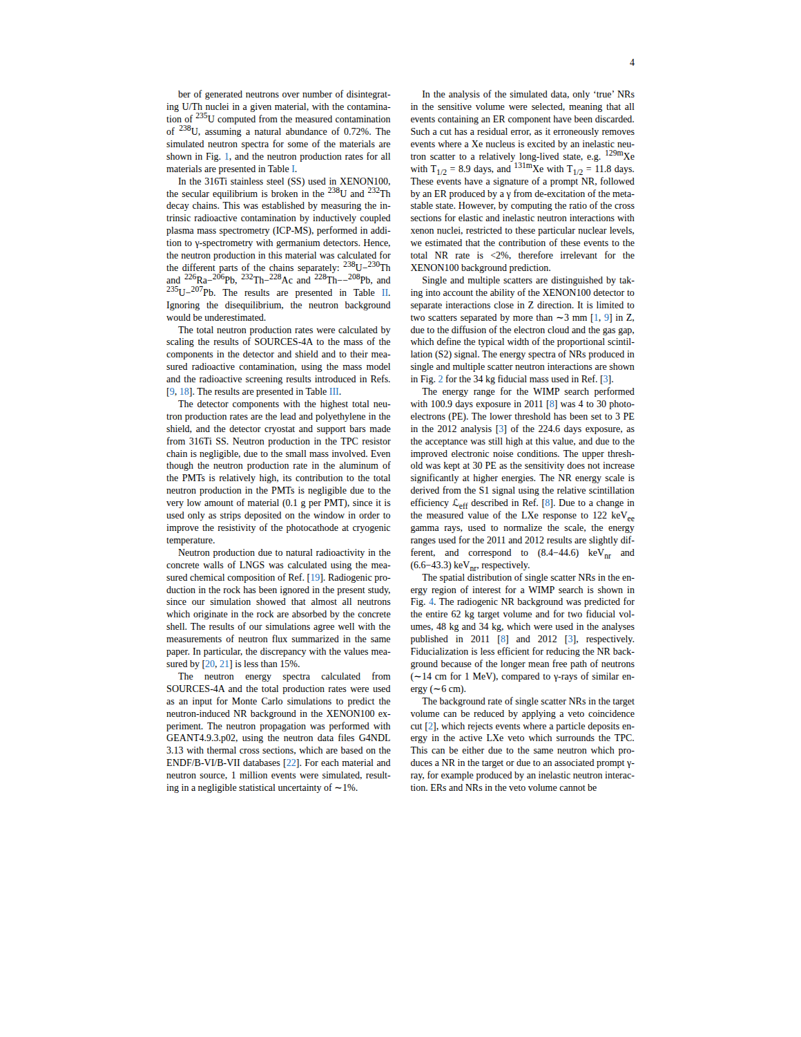4
ber of generated neutrons over number of disintegrating U/Th nuclei in a given material, with the contamination of 235U computed from the measured contamination of 238U, assuming a natural abundance of 0.72%. The simulated neutron spectra for some of the materials are shown in Fig. 1, and the neutron production rates for all materials are presented in Table I.
In the 316Ti stainless steel (SS) used in XENON100, the secular equilibrium is broken in the 238U and 232Th decay chains. This was established by measuring the intrinsic radioactive contamination by inductively coupled plasma mass spectrometry (ICP-MS), performed in addition to γ-spectrometry with germanium detectors. Hence, the neutron production in this material was calculated for the different parts of the chains separately: 238U−230Th and 226Ra−206Pb, 232Th−228Ac and 228Th−−208Pb, and 235U−207Pb. The results are presented in Table II. Ignoring the disequilibrium, the neutron background would be underestimated.
The total neutron production rates were calculated by scaling the results of SOURCES-4A to the mass of the components in the detector and shield and to their measured radioactive contamination, using the mass model and the radioactive screening results introduced in Refs. [9, 18]. The results are presented in Table III.
The detector components with the highest total neutron production rates are the lead and polyethylene in the shield, and the detector cryostat and support bars made from 316Ti SS. Neutron production in the TPC resistor chain is negligible, due to the small mass involved. Even though the neutron production rate in the aluminum of the PMTs is relatively high, its contribution to the total neutron production in the PMTs is negligible due to the very low amount of material (0.1 g per PMT), since it is used only as strips deposited on the window in order to improve the resistivity of the photocathode at cryogenic temperature.
Neutron production due to natural radioactivity in the concrete walls of LNGS was calculated using the measured chemical composition of Ref. [19]. Radiogenic production in the rock has been ignored in the present study, since our simulation showed that almost all neutrons which originate in the rock are absorbed by the concrete shell. The results of our simulations agree well with the measurements of neutron flux summarized in the same paper. In particular, the discrepancy with the values measured by [20, 21] is less than 15%.
The neutron energy spectra calculated from SOURCES-4A and the total production rates were used as an input for Monte Carlo simulations to predict the neutron-induced NR background in the XENON100 experiment. The neutron propagation was performed with GEANT4.9.3.p02, using the neutron data files G4NDL 3.13 with thermal cross sections, which are based on the ENDF/B-VI/B-VII databases [22]. For each material and neutron source, 1 million events were simulated, resulting in a negligible statistical uncertainty of ∼1%.
In the analysis of the simulated data, only ‘true’ NRs in the sensitive volume were selected, meaning that all events containing an ER component have been discarded. Such a cut has a residual error, as it erroneously removes events where a Xe nucleus is excited by an inelastic neutron scatter to a relatively long-lived state, e.g. 129mXe with T1/2 = 8.9 days, and 131mXe with T1/2 = 11.8 days. These events have a signature of a prompt NR, followed by an ER produced by a γ from de-excitation of the metastable state. However, by computing the ratio of the cross sections for elastic and inelastic neutron interactions with xenon nuclei, restricted to these particular nuclear levels, we estimated that the contribution of these events to the total NR rate is <2%, therefore irrelevant for the XENON100 background prediction.
Single and multiple scatters are distinguished by taking into account the ability of the XENON100 detector to separate interactions close in Z direction. It is limited to two scatters separated by more than ∼3 mm [1, 9] in Z, due to the diffusion of the electron cloud and the gas gap, which define the typical width of the proportional scintillation (S2) signal. The energy spectra of NRs produced in single and multiple scatter neutron interactions are shown in Fig. 2 for the 34 kg fiducial mass used in Ref. [3].
The energy range for the WIMP search performed with 100.9 days exposure in 2011 [8] was 4 to 30 photoelectrons (PE). The lower threshold has been set to 3 PE in the 2012 analysis [3] of the 224.6 days exposure, as the acceptance was still high at this value, and due to the improved electronic noise conditions. The upper threshold was kept at 30 PE as the sensitivity does not increase significantly at higher energies. The NR energy scale is derived from the S1 signal using the relative scintillation efficiency ℒeff described in Ref. [8]. Due to a change in the measured value of the LXe response to 122 keVee gamma rays, used to normalize the scale, the energy ranges used for the 2011 and 2012 results are slightly different, and correspond to (8.4−44.6) keVnr and (6.6−43.3) keVnr, respectively.
The spatial distribution of single scatter NRs in the energy region of interest for a WIMP search is shown in Fig. 4. The radiogenic NR background was predicted for the entire 62 kg target volume and for two fiducial volumes, 48 kg and 34 kg, which were used in the analyses published in 2011 [8] and 2012 [3], respectively. Fiducialization is less efficient for reducing the NR background because of the longer mean free path of neutrons (∼14 cm for 1 MeV), compared to γ-rays of similar energy (∼6 cm).
The background rate of single scatter NRs in the target volume can be reduced by applying a veto coincidence cut [2], which rejects events where a particle deposits energy in the active LXe veto which surrounds the TPC. This can be either due to the same neutron which produces a NR in the target or due to an associated prompt γ-ray, for example produced by an inelastic neutron interaction. ERs and NRs in the veto volume cannot be